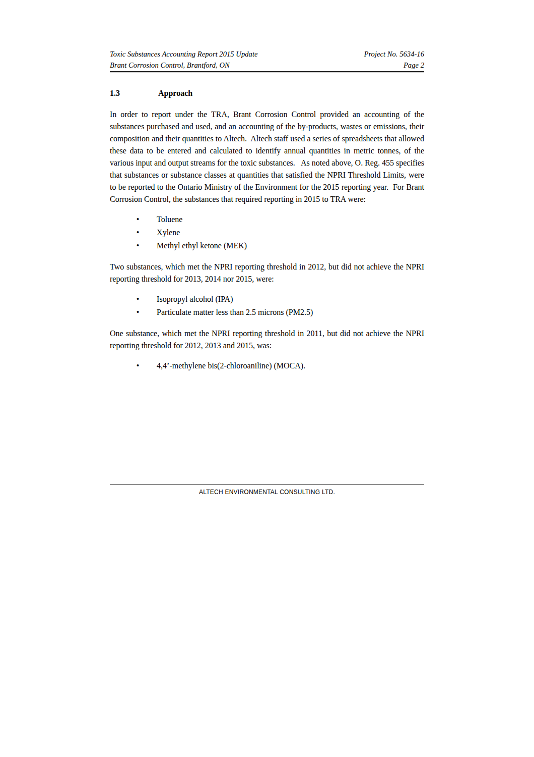Toxic Substances Accounting Report 2015 Update Project No. 5634-16
Brant Corrosion Control, Brantford, ON Page 2
1.3 Approach
In order to report under the TRA, Brant Corrosion Control provided an accounting of the substances purchased and used, and an accounting of the by-products, wastes or emissions, their composition and their quantities to Altech. Altech staff used a series of spreadsheets that allowed these data to be entered and calculated to identify annual quantities in metric tonnes, of the various input and output streams for the toxic substances. As noted above, O. Reg. 455 specifies that substances or substance classes at quantities that satisfied the NPRI Threshold Limits, were to be reported to the Ontario Ministry of the Environment for the 2015 reporting year. For Brant Corrosion Control, the substances that required reporting in 2015 to TRA were:
Toluene
Xylene
Methyl ethyl ketone (MEK)
Two substances, which met the NPRI reporting threshold in 2012, but did not achieve the NPRI reporting threshold for 2013, 2014 nor 2015, were:
Isopropyl alcohol (IPA)
Particulate matter less than 2.5 microns (PM2.5)
One substance, which met the NPRI reporting threshold in 2011, but did not achieve the NPRI reporting threshold for 2012, 2013 and 2015, was:
4,4’-methylene bis(2-chloroaniline) (MOCA).
ALTECH ENVIRONMENTAL CONSULTING LTD.